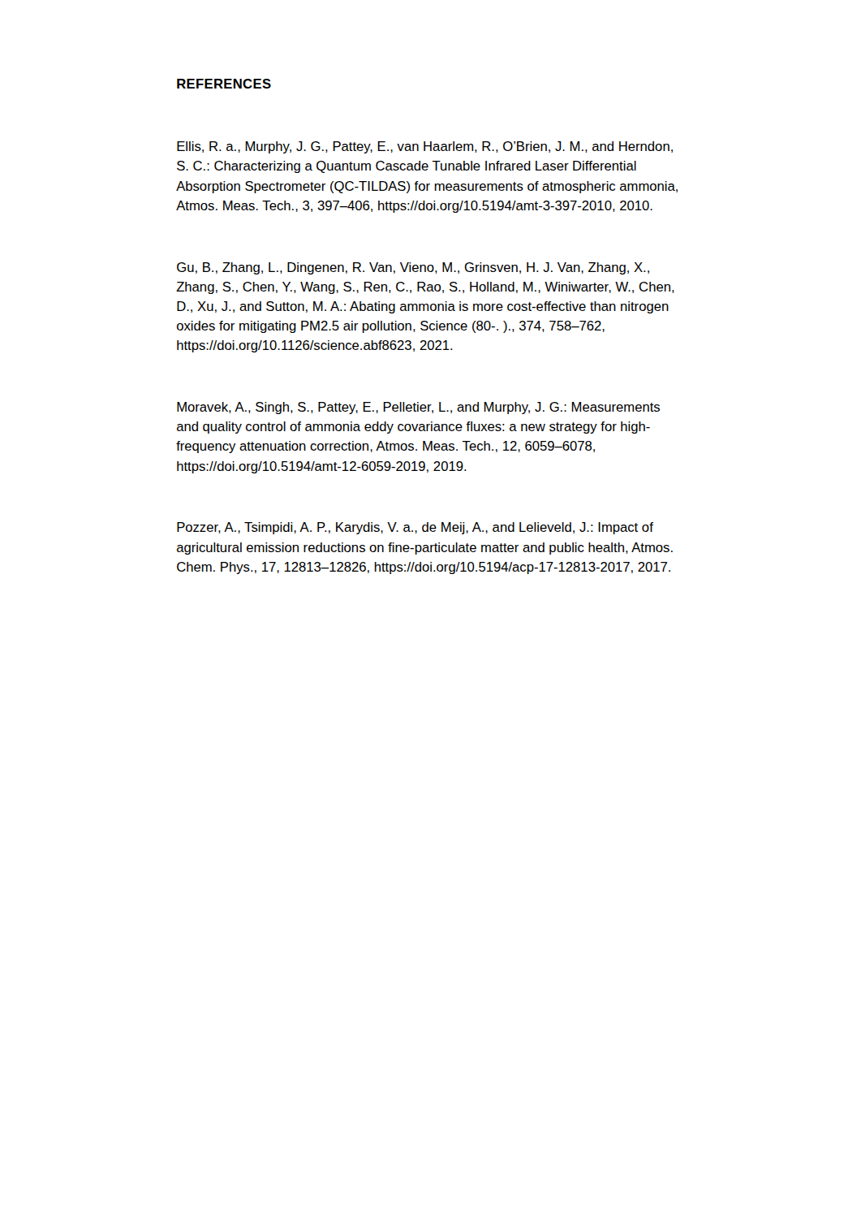REFERENCES
Ellis, R. a., Murphy, J. G., Pattey, E., van Haarlem, R., O’Brien, J. M., and Herndon, S. C.: Characterizing a Quantum Cascade Tunable Infrared Laser Differential Absorption Spectrometer (QC-TILDAS) for measurements of atmospheric ammonia, Atmos. Meas. Tech., 3, 397–406, https://doi.org/10.5194/amt-3-397-2010, 2010.
Gu, B., Zhang, L., Dingenen, R. Van, Vieno, M., Grinsven, H. J. Van, Zhang, X., Zhang, S., Chen, Y., Wang, S., Ren, C., Rao, S., Holland, M., Winiwarter, W., Chen, D., Xu, J., and Sutton, M. A.: Abating ammonia is more cost-effective than nitrogen oxides for mitigating PM2.5 air pollution, Science (80-. )., 374, 758–762, https://doi.org/10.1126/science.abf8623, 2021.
Moravek, A., Singh, S., Pattey, E., Pelletier, L., and Murphy, J. G.: Measurements and quality control of ammonia eddy covariance fluxes: a new strategy for high-frequency attenuation correction, Atmos. Meas. Tech., 12, 6059–6078, https://doi.org/10.5194/amt-12-6059-2019, 2019.
Pozzer, A., Tsimpidi, A. P., Karydis, V. a., de Meij, A., and Lelieveld, J.: Impact of agricultural emission reductions on fine-particulate matter and public health, Atmos. Chem. Phys., 17, 12813–12826, https://doi.org/10.5194/acp-17-12813-2017, 2017.